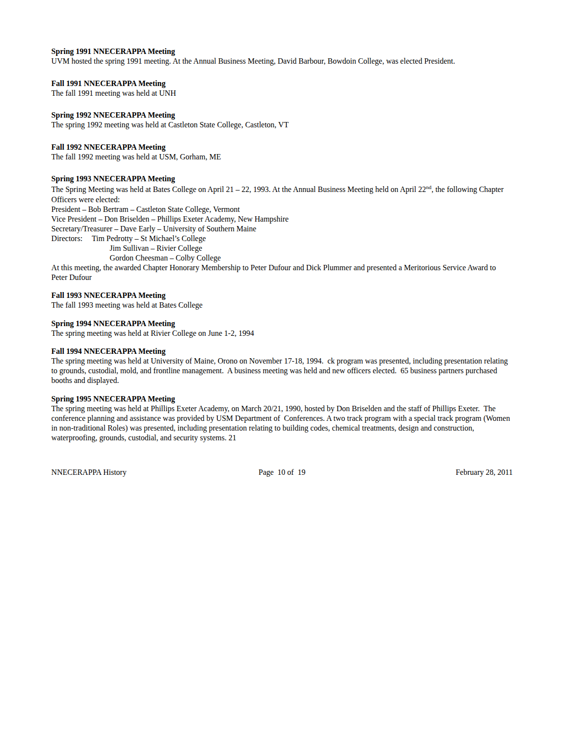Spring 1991 NNECERAPPA Meeting
UVM hosted the spring 1991 meeting. At the Annual Business Meeting, David Barbour, Bowdoin College, was elected President.
Fall 1991 NNECERAPPA Meeting
The fall 1991 meeting was held at UNH
Spring 1992 NNECERAPPA Meeting
The spring 1992 meeting was held at Castleton State College, Castleton, VT
Fall 1992 NNECERAPPA Meeting
The fall 1992 meeting was held at USM, Gorham, ME
Spring 1993 NNECERAPPA Meeting
The Spring Meeting was held at Bates College on April 21 – 22, 1993. At the Annual Business Meeting held on April 22nd, the following Chapter Officers were elected:
President – Bob Bertram – Castleton State College, Vermont
Vice President – Don Briselden – Phillips Exeter Academy, New Hampshire
Secretary/Treasurer – Dave Early – University of Southern Maine
Directors:Tim Pedrotty – St Michael’s College
Jim Sullivan – Rivier College
Gordon Cheesman – Colby College
At this meeting, the awarded Chapter Honorary Membership to Peter Dufour and Dick Plummer and presented a Meritorious Service Award to Peter Dufour
Fall 1993 NNECERAPPA Meeting
The fall 1993 meeting was held at Bates College
Spring 1994 NNECERAPPA Meeting
The spring meeting was held at Rivier College on June 1-2, 1994
Fall 1994 NNECERAPPA Meeting
The spring meeting was held at University of Maine, Orono on November 17-18, 1994. ck program was presented, including presentation relating to grounds, custodial, mold, and frontline management. A business meeting was held and new officers elected. 65 business partners purchased booths and displayed.
Spring 1995 NNECERAPPA Meeting
The spring meeting was held at Phillips Exeter Academy, on March 20/21, 1990, hosted by Don Briselden and the staff of Phillips Exeter. The conference planning and assistance was provided by USM Department of Conferences. A two track program with a special track program (Women in non-traditional Roles) was presented, including presentation relating to building codes, chemical treatments, design and construction, waterproofing, grounds, custodial, and security systems. 21
NNECERAPPA History
Page 10 of 19
February 28, 2011